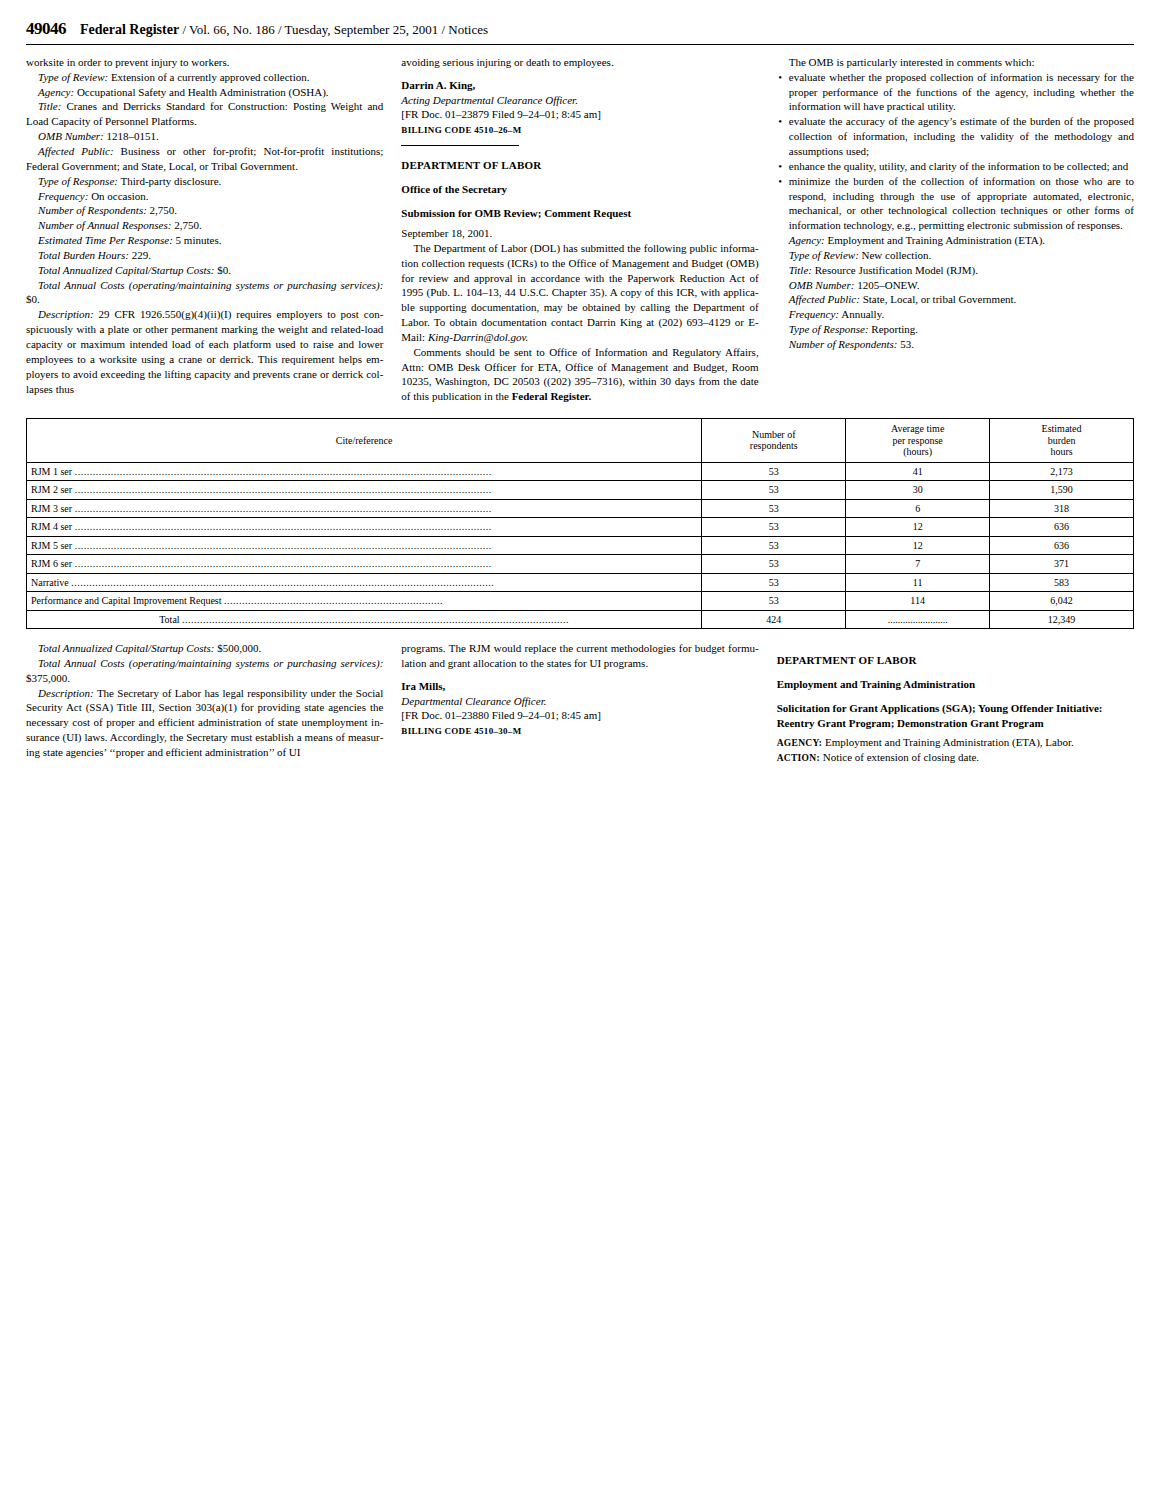49046
Federal Register / Vol. 66, No. 186 / Tuesday, September 25, 2001 / Notices
worksite in order to prevent injury to workers.
Type of Review: Extension of a currently approved collection.
Agency: Occupational Safety and Health Administration (OSHA).
Title: Cranes and Derricks Standard for Construction: Posting Weight and Load Capacity of Personnel Platforms.
OMB Number: 1218–0151.
Affected Public: Business or other for-profit; Not-for-profit institutions; Federal Government; and State, Local, or Tribal Government.
Type of Response: Third-party disclosure.
Frequency: On occasion.
Number of Respondents: 2,750.
Number of Annual Responses: 2,750.
Estimated Time Per Response: 5 minutes.
Total Burden Hours: 229.
Total Annualized Capital/Startup Costs: $0.
Total Annual Costs (operating/maintaining systems or purchasing services): $0.
Description: 29 CFR 1926.550(g)(4)(ii)(I) requires employers to post conspicuously with a plate or other permanent marking the weight and related-load capacity or maximum intended load of each platform used to raise and lower employees to a worksite using a crane or derrick. This requirement helps employers to avoid exceeding the lifting capacity and prevents crane or derrick collapses thus
avoiding serious injuring or death to employees.
Darrin A. King,
Acting Departmental Clearance Officer.
[FR Doc. 01–23879 Filed 9–24–01; 8:45 am]
BILLING CODE 4510–26–M
DEPARTMENT OF LABOR
Office of the Secretary
Submission for OMB Review; Comment Request
September 18, 2001.
The Department of Labor (DOL) has submitted the following public information collection requests (ICRs) to the Office of Management and Budget (OMB) for review and approval in accordance with the Paperwork Reduction Act of 1995 (Pub. L. 104–13, 44 U.S.C. Chapter 35). A copy of this ICR, with applicable supporting documentation, may be obtained by calling the Department of Labor. To obtain documentation contact Darrin King at (202) 693–4129 or E-Mail: King-Darrin@dol.gov.
Comments should be sent to Office of Information and Regulatory Affairs, Attn: OMB Desk Officer for ETA, Office of Management and Budget, Room 10235, Washington, DC 20503 ((202) 395–7316), within 30 days from the date of this publication in the Federal Register.
The OMB is particularly interested in comments which:
evaluate whether the proposed collection of information is necessary for the proper performance of the functions of the agency, including whether the information will have practical utility.
evaluate the accuracy of the agency’s estimate of the burden of the proposed collection of information, including the validity of the methodology and assumptions used;
enhance the quality, utility, and clarity of the information to be collected; and
minimize the burden of the collection of information on those who are to respond, including through the use of appropriate automated, electronic, mechanical, or other technological collection techniques or other forms of information technology, e.g., permitting electronic submission of responses.
Agency: Employment and Training Administration (ETA).
Type of Review: New collection.
Title: Resource Justification Model (RJM).
OMB Number: 1205–ONEW.
Affected Public: State, Local, or tribal Government.
Frequency: Annually.
Type of Response: Reporting.
Number of Respondents: 53.
| Cite/reference | Number of respondents | Average time per response (hours) | Estimated burden hours |
| --- | --- | --- | --- |
| RJM 1 ser ........................................................................................................................................... | 53 | 41 | 2,173 |
| RJM 2 ser ........................................................................................................................................... | 53 | 30 | 1,590 |
| RJM 3 ser ........................................................................................................................................... | 53 | 6 | 318 |
| RJM 4 ser ........................................................................................................................................... | 53 | 12 | 636 |
| RJM 5 ser ........................................................................................................................................... | 53 | 12 | 636 |
| RJM 6 ser ........................................................................................................................................... | 53 | 7 | 371 |
| Narrative ............................................................................................................................................. | 53 | 11 | 583 |
| Performance and Capital Improvement Request ......................................................................... | 53 | 114 | 6,042 |
| Total ................................................................................................................................. | 424 | ........................ | 12,349 |
Total Annualized Capital/Startup Costs: $500,000.
Total Annual Costs (operating/maintaining systems or purchasing services): $375,000.
Description: The Secretary of Labor has legal responsibility under the Social Security Act (SSA) Title III, Section 303(a)(1) for providing state agencies the necessary cost of proper and efficient administration of state unemployment insurance (UI) laws. Accordingly, the Secretary must establish a means of measuring state agencies’ ‘‘proper and efficient administration’’ of UI
programs. The RJM would replace the current methodologies for budget formulation and grant allocation to the states for UI programs.
Ira Mills,
Departmental Clearance Officer.
[FR Doc. 01–23880 Filed 9–24–01; 8:45 am]
BILLING CODE 4510–30–M
DEPARTMENT OF LABOR
Employment and Training Administration
Solicitation for Grant Applications (SGA); Young Offender Initiative: Reentry Grant Program; Demonstration Grant Program
AGENCY: Employment and Training Administration (ETA), Labor.
ACTION: Notice of extension of closing date.